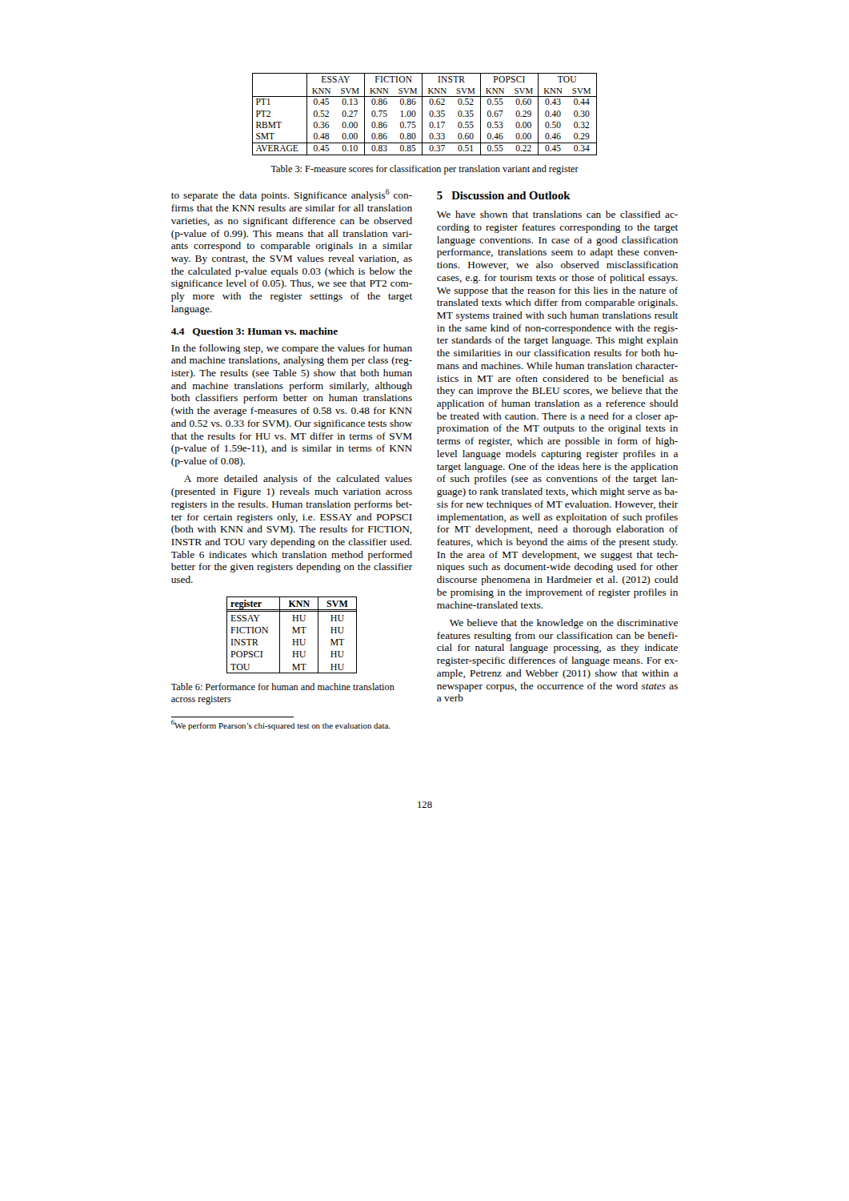| | ESSAY | FICTION | INSTR | POPSCI | TOU |
| | KNN | SVM | KNN | SVM | KNN | SVM | KNN | SVM | KNN | SVM |
| PT1 | 0.45 | 0.13 | 0.86 | 0.86 | 0.62 | 0.52 | 0.55 | 0.60 | 0.43 | 0.44 |
| PT2 | 0.52 | 0.27 | 0.75 | 1.00 | 0.35 | 0.35 | 0.67 | 0.29 | 0.40 | 0.30 |
| RBMT | 0.36 | 0.00 | 0.86 | 0.75 | 0.17 | 0.55 | 0.53 | 0.00 | 0.50 | 0.32 |
| SMT | 0.48 | 0.00 | 0.86 | 0.80 | 0.33 | 0.60 | 0.46 | 0.00 | 0.46 | 0.29 |
| AVERAGE | 0.45 | 0.10 | 0.83 | 0.85 | 0.37 | 0.51 | 0.55 | 0.22 | 0.45 | 0.34 |
Table 3: F-measure scores for classification per translation variant and register
to separate the data points. Significance analysis6 confirms that the KNN results are similar for all translation varieties, as no significant difference can be observed (p-value of 0.99). This means that all translation variants correspond to comparable originals in a similar way. By contrast, the SVM values reveal variation, as the calculated p-value equals 0.03 (which is below the significance level of 0.05). Thus, we see that PT2 comply more with the register settings of the target language.
4.4 Question 3: Human vs. machine
In the following step, we compare the values for human and machine translations, analysing them per class (register). The results (see Table 5) show that both human and machine translations perform similarly, although both classifiers perform better on human translations (with the average f-measures of 0.58 vs. 0.48 for KNN and 0.52 vs. 0.33 for SVM). Our significance tests show that the results for HU vs. MT differ in terms of SVM (p-value of 1.59e-11), and is similar in terms of KNN (p-value of 0.08).
A more detailed analysis of the calculated values (presented in Figure 1) reveals much variation across registers in the results. Human translation performs better for certain registers only, i.e. ESSAY and POPSCI (both with KNN and SVM). The results for FICTION, INSTR and TOU vary depending on the classifier used. Table 6 indicates which translation method performed better for the given registers depending on the classifier used.
| register | KNN | SVM |
| --- | --- | --- |
| ESSAY | HU | HU |
| FICTION | MT | HU |
| INSTR | HU | MT |
| POPSCI | HU | HU |
| TOU | MT | HU |
Table 6: Performance for human and machine translation across registers
6We perform Pearson’s chi-squared test on the evaluation data.
5 Discussion and Outlook
We have shown that translations can be classified according to register features corresponding to the target language conventions. In case of a good classification performance, translations seem to adapt these conventions. However, we also observed misclassification cases, e.g. for tourism texts or those of political essays. We suppose that the reason for this lies in the nature of translated texts which differ from comparable originals. MT systems trained with such human translations result in the same kind of non-correspondence with the register standards of the target language. This might explain the similarities in our classification results for both humans and machines. While human translation characteristics in MT are often considered to be beneficial as they can improve the BLEU scores, we believe that the application of human translation as a reference should be treated with caution. There is a need for a closer approximation of the MT outputs to the original texts in terms of register, which are possible in form of high-level language models capturing register profiles in a target language. One of the ideas here is the application of such profiles (see as conventions of the target language) to rank translated texts, which might serve as basis for new techniques of MT evaluation. However, their implementation, as well as exploitation of such profiles for MT development, need a thorough elaboration of features, which is beyond the aims of the present study. In the area of MT development, we suggest that techniques such as document-wide decoding used for other discourse phenomena in Hardmeier et al. (2012) could be promising in the improvement of register profiles in machine-translated texts.
We believe that the knowledge on the discriminative features resulting from our classification can be beneficial for natural language processing, as they indicate register-specific differences of language means. For example, Petrenz and Webber (2011) show that within a newspaper corpus, the occurrence of the word states as a verb
128